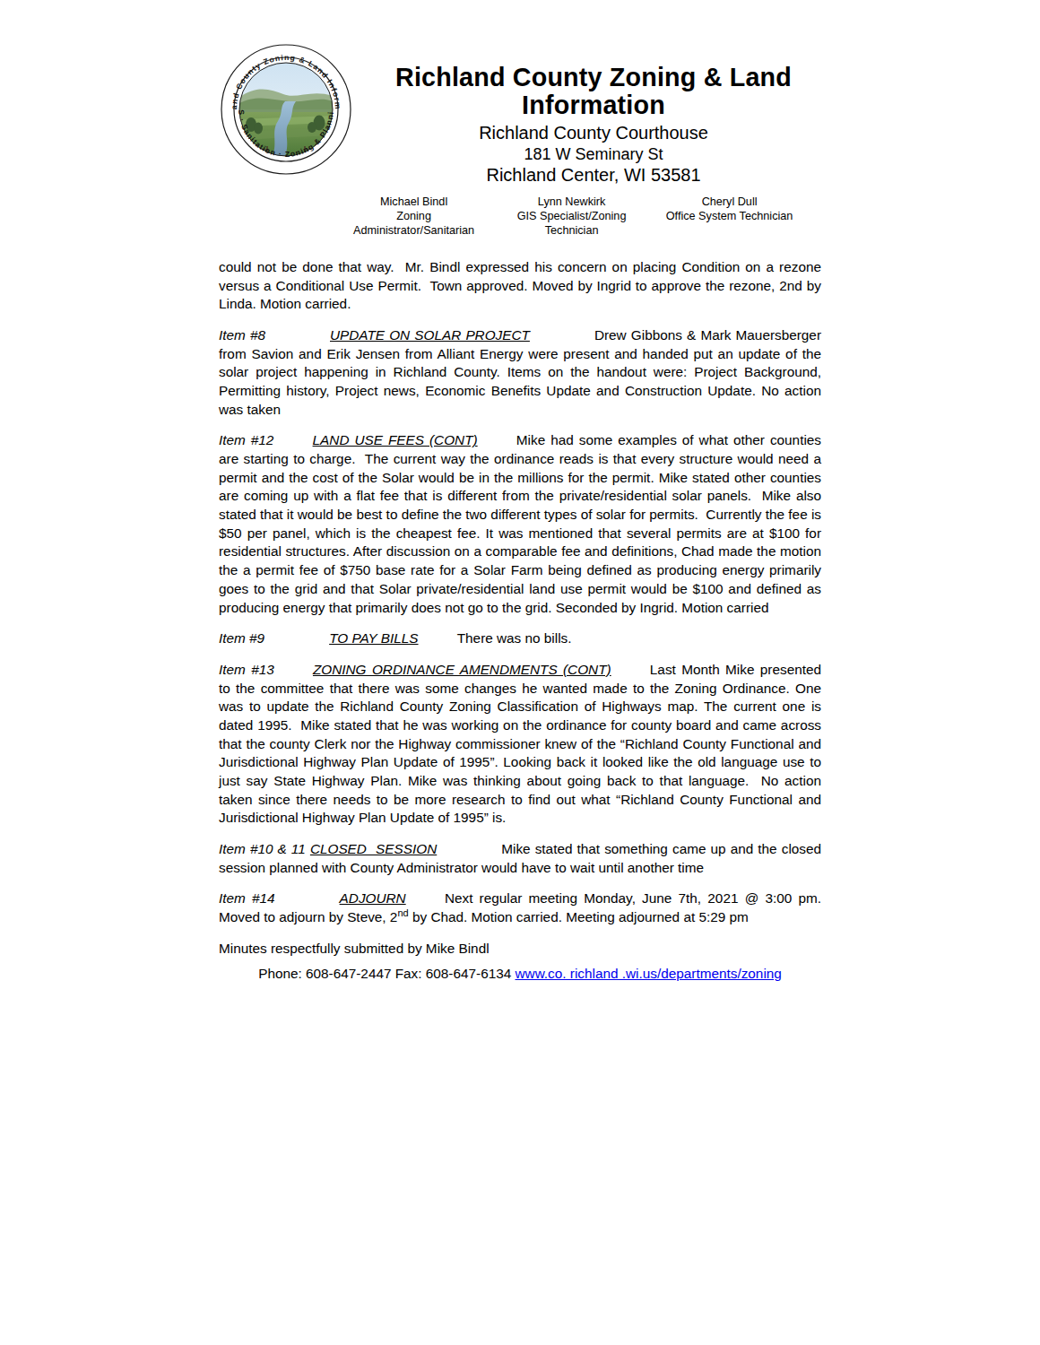Richland County Zoning & Land Information GIS · Sanitation · Zoning & Planning
Richland County Zoning & Land Information
Richland County Courthouse
181 W Seminary St
Richland Center, WI 53581
Michael Bindl Zoning Administrator/Sanitarian
Lynn Newkirk GIS Specialist/Zoning Technician
Cheryl Dull Office System Technician
could not be done that way. Mr. Bindl expressed his concern on placing Condition on a rezone versus a Conditional Use Permit. Town approved. Moved by Ingrid to approve the rezone, 2nd by Linda. Motion carried.
Item #8 UPDATE ON SOLAR PROJECT Drew Gibbons & Mark Mauersberger from Savion and Erik Jensen from Alliant Energy were present and handed put an update of the solar project happening in Richland County. Items on the handout were: Project Background, Permitting history, Project news, Economic Benefits Update and Construction Update. No action was taken
Item #12 LAND USE FEES (CONT) Mike had some examples of what other counties are starting to charge. The current way the ordinance reads is that every structure would need a permit and the cost of the Solar would be in the millions for the permit. Mike stated other counties are coming up with a flat fee that is different from the private/residential solar panels. Mike also stated that it would be best to define the two different types of solar for permits. Currently the fee is $50 per panel, which is the cheapest fee. It was mentioned that several permits are at $100 for residential structures. After discussion on a comparable fee and definitions, Chad made the motion the a permit fee of $750 base rate for a Solar Farm being defined as producing energy primarily goes to the grid and that Solar private/residential land use permit would be $100 and defined as producing energy that primarily does not go to the grid. Seconded by Ingrid. Motion carried
Item #9 TO PAY BILLS There was no bills.
Item #13 ZONING ORDINANCE AMENDMENTS (CONT) Last Month Mike presented to the committee that there was some changes he wanted made to the Zoning Ordinance. One was to update the Richland County Zoning Classification of Highways map. The current one is dated 1995. Mike stated that he was working on the ordinance for county board and came across that the county Clerk nor the Highway commissioner knew of the “Richland County Functional and Jurisdictional Highway Plan Update of 1995”. Looking back it looked like the old language use to just say State Highway Plan. Mike was thinking about going back to that language. No action taken since there needs to be more research to find out what “Richland County Functional and Jurisdictional Highway Plan Update of 1995” is.
Item #10 & 11 CLOSED SESSION Mike stated that something came up and the closed session planned with County Administrator would have to wait until another time
Item #14 ADJOURN Next regular meeting Monday, June 7th, 2021 @ 3:00 pm. Moved to adjourn by Steve, 2nd by Chad. Motion carried. Meeting adjourned at 5:29 pm
Minutes respectfully submitted by Mike Bindl
Phone: 608-647-2447 Fax: 608-647-6134 www.co. richland .wi.us/departments/zoning